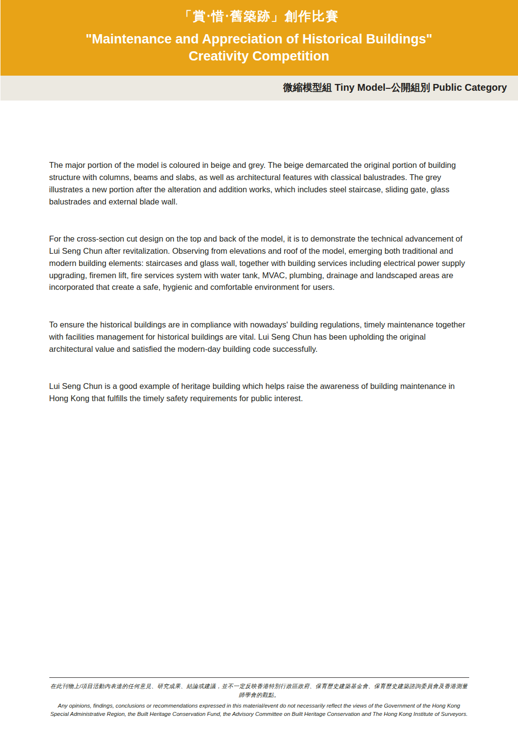「賞‧惜‧舊築跡」創作比賽
"Maintenance and Appreciation of Historical Buildings"
Creativity Competition
微縮模型組 Tiny Model–公開組別 Public Category
The major portion of the model is coloured in beige and grey. The beige demarcated the original portion of building structure with columns, beams and slabs, as well as architectural features with classical balustrades. The grey illustrates a new portion after the alteration and addition works, which includes steel staircase, sliding gate, glass balustrades and external blade wall.
For the cross-section cut design on the top and back of the model, it is to demonstrate the technical advancement of Lui Seng Chun after revitalization. Observing from elevations and roof of the model, emerging both traditional and modern building elements: staircases and glass wall, together with building services including electrical power supply upgrading, firemen lift, fire services system with water tank, MVAC, plumbing, drainage and landscaped areas are incorporated that create a safe, hygienic and comfortable environment for users.
To ensure the historical buildings are in compliance with nowadays' building regulations, timely maintenance together with facilities management for historical buildings are vital. Lui Seng Chun has been upholding the original architectural value and satisfied the modern-day building code successfully.
Lui Seng Chun is a good example of heritage building which helps raise the awareness of building maintenance in Hong Kong that fulfills the timely safety requirements for public interest.
在此刊物上/項目活動內表達的任何意見、研究成果、結論或建議，並不一定反映香港特別行政區政府、保育歷史建築基金會、保育歷史建築諮詢委員會及香港測量師學會的觀點。
Any opinions, findings, conclusions or recommendations expressed in this material/event do not necessarily reflect the views of the Government of the Hong Kong Special Administrative Region, the Built Heritage Conservation Fund, the Advisory Committee on Built Heritage Conservation and The Hong Kong Institute of Surveyors.